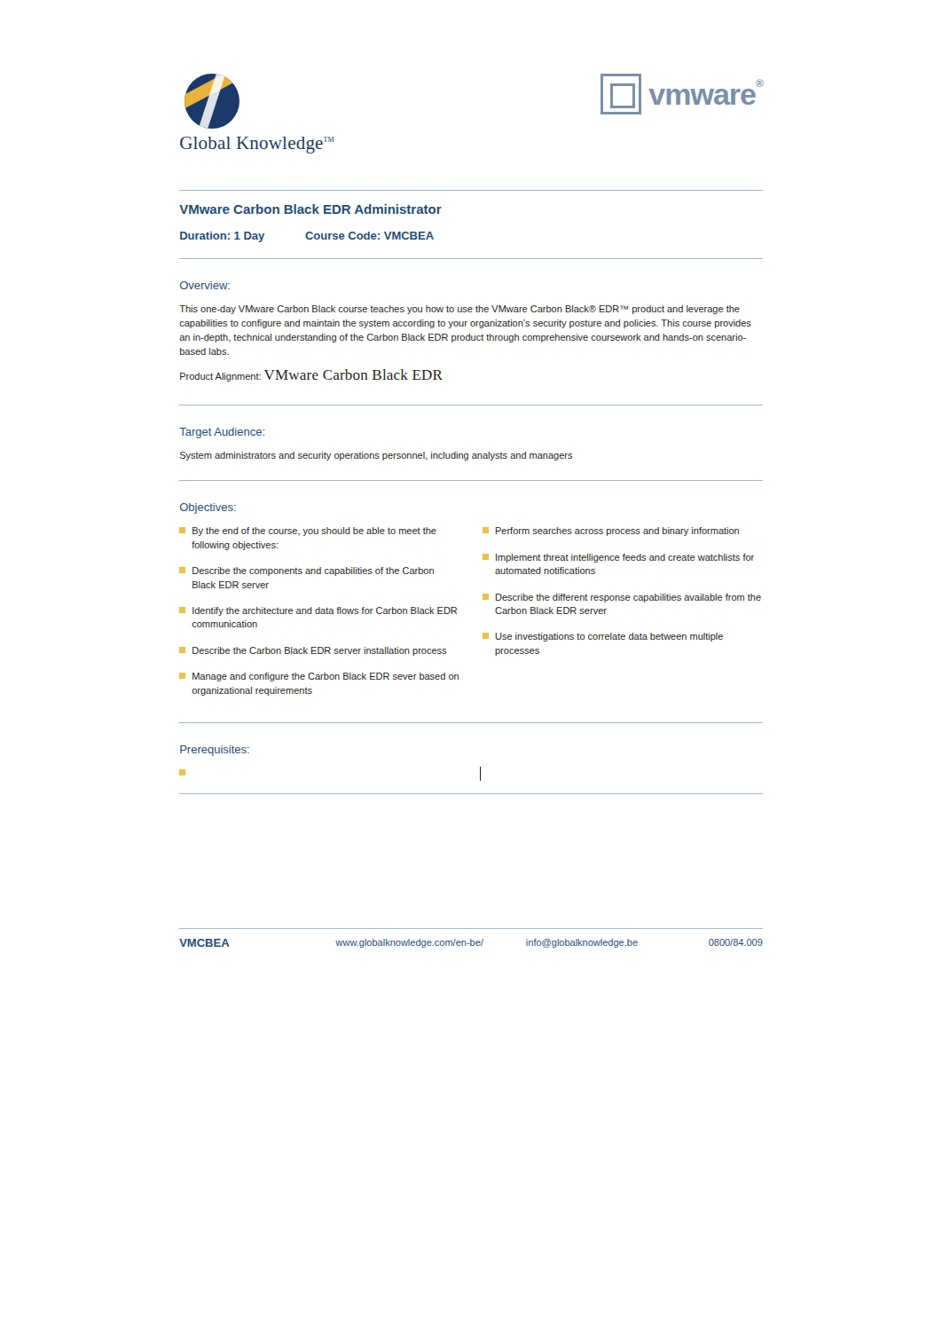Global KnowledgeTM
vmware®
VMware Carbon Black EDR Administrator
Duration: 1 Day Course Code: VMCBEA
Overview:
This one-day VMware Carbon Black course teaches you how to use the VMware Carbon Black® EDR™ product and leverage the capabilities to configure and maintain the system according to your organization’s security posture and policies. This course provides an in-depth, technical understanding of the Carbon Black EDR product through comprehensive coursework and hands-on scenario-based labs.
Product Alignment: VMware Carbon Black EDR
Target Audience:
System administrators and security operations personnel, including analysts and managers
Objectives:
By the end of the course, you should be able to meet the following objectives:
Describe the components and capabilities of the Carbon Black EDR server
Identify the architecture and data flows for Carbon Black EDR communication
Describe the Carbon Black EDR server installation process
Manage and configure the Carbon Black EDR sever based on organizational requirements
Perform searches across process and binary information
Implement threat intelligence feeds and create watchlists for automated notifications
Describe the different response capabilities available from the Carbon Black EDR server
Use investigations to correlate data between multiple processes
Prerequisites:
VMCBEA
www.globalknowledge.com/en-be/ info@globalknowledge.be
0800/84.009